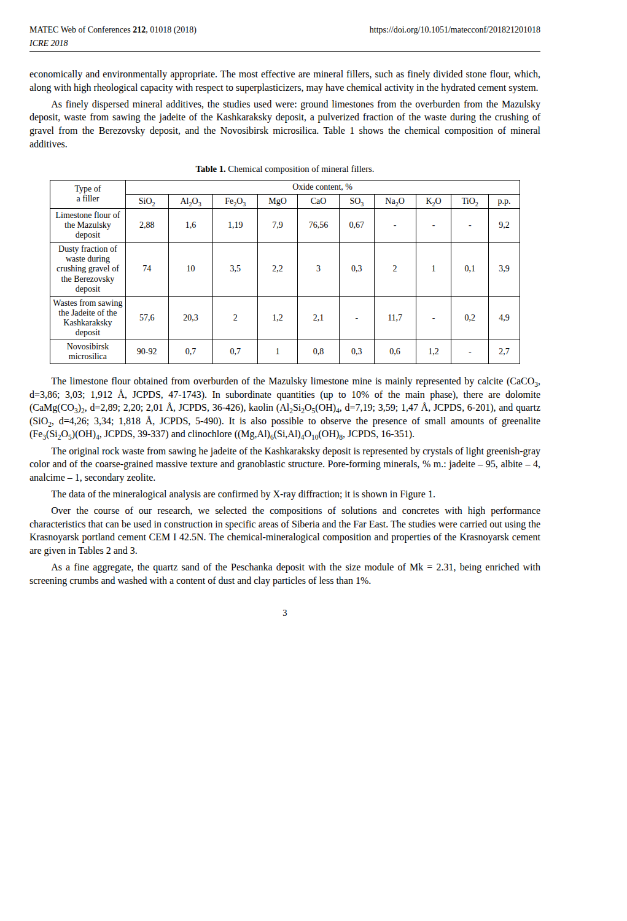MATEC Web of Conferences 212, 01018 (2018)
https://doi.org/10.1051/matecconf/201821201018
ICRE 2018
economically and environmentally appropriate. The most effective are mineral fillers, such as finely divided stone flour, which, along with high rheological capacity with respect to superplasticizers, may have chemical activity in the hydrated cement system.
As finely dispersed mineral additives, the studies used were: ground limestones from the overburden from the Mazulsky deposit, waste from sawing the jadeite of the Kashkaraksky deposit, a pulverized fraction of the waste during the crushing of gravel from the Berezovsky deposit, and the Novosibirsk microsilica. Table 1 shows the chemical composition of mineral additives.
Table 1. Chemical composition of mineral fillers.
| Type of a filler | Oxide content, % |
| --- | --- |
| SiO 2 | Al 2 O 3 | Fe 2 O 3 | MgO | CaO | SO 3 | Na 2 O | K 2 O | TiO 2 | p.p. |
| Limestone flour of the Mazulsky deposit | 2,88 | 1,6 | 1,19 | 7,9 | 76,56 | 0,67 | - | - | - | 9,2 |
| Dusty fraction of waste during crushing gravel of the Berezovsky deposit | 74 | 10 | 3,5 | 2,2 | 3 | 0,3 | 2 | 1 | 0,1 | 3,9 |
| Wastes from sawing the Jadeite of the Kashkaraksky deposit | 57,6 | 20,3 | 2 | 1,2 | 2,1 | - | 11,7 | - | 0,2 | 4,9 |
| Novosibirsk microsilica | 90-92 | 0,7 | 0,7 | 1 | 0,8 | 0,3 | 0,6 | 1,2 | - | 2,7 |
The limestone flour obtained from overburden of the Mazulsky limestone mine is mainly represented by calcite (CaCO3, d=3,86; 3,03; 1,912 Å, JCPDS, 47-1743). In subordinate quantities (up to 10% of the main phase), there are dolomite (CaMg(CO3)2, d=2,89; 2,20; 2,01 Å, JCPDS, 36-426), kaolin (Al2Si2O5(OH)4, d=7,19; 3,59; 1,47 Å, JCPDS, 6-201), and quartz (SiO2, d=4,26; 3,34; 1,818 Å, JCPDS, 5-490). It is also possible to observe the presence of small amounts of greenalite (Fe3(Si2O5)(OH)4, JCPDS, 39-337) and clinochlore ((Mg,Al)6(Si,Al)4O10(OH)8, JCPDS, 16-351).
The original rock waste from sawing he jadeite of the Kashkaraksky deposit is represented by crystals of light greenish-gray color and of the coarse-grained massive texture and granoblastic structure. Pore-forming minerals, % m.: jadeite – 95, albite – 4, analcime – 1, secondary zeolite.
The data of the mineralogical analysis are confirmed by X-ray diffraction; it is shown in Figure 1.
Over the course of our research, we selected the compositions of solutions and concretes with high performance characteristics that can be used in construction in specific areas of Siberia and the Far East. The studies were carried out using the Krasnoyarsk portland cement CEM I 42.5N. The chemical-mineralogical composition and properties of the Krasnoyarsk cement are given in Tables 2 and 3.
As a fine aggregate, the quartz sand of the Peschanka deposit with the size module of Mk = 2.31, being enriched with screening crumbs and washed with a content of dust and clay particles of less than 1%.
3